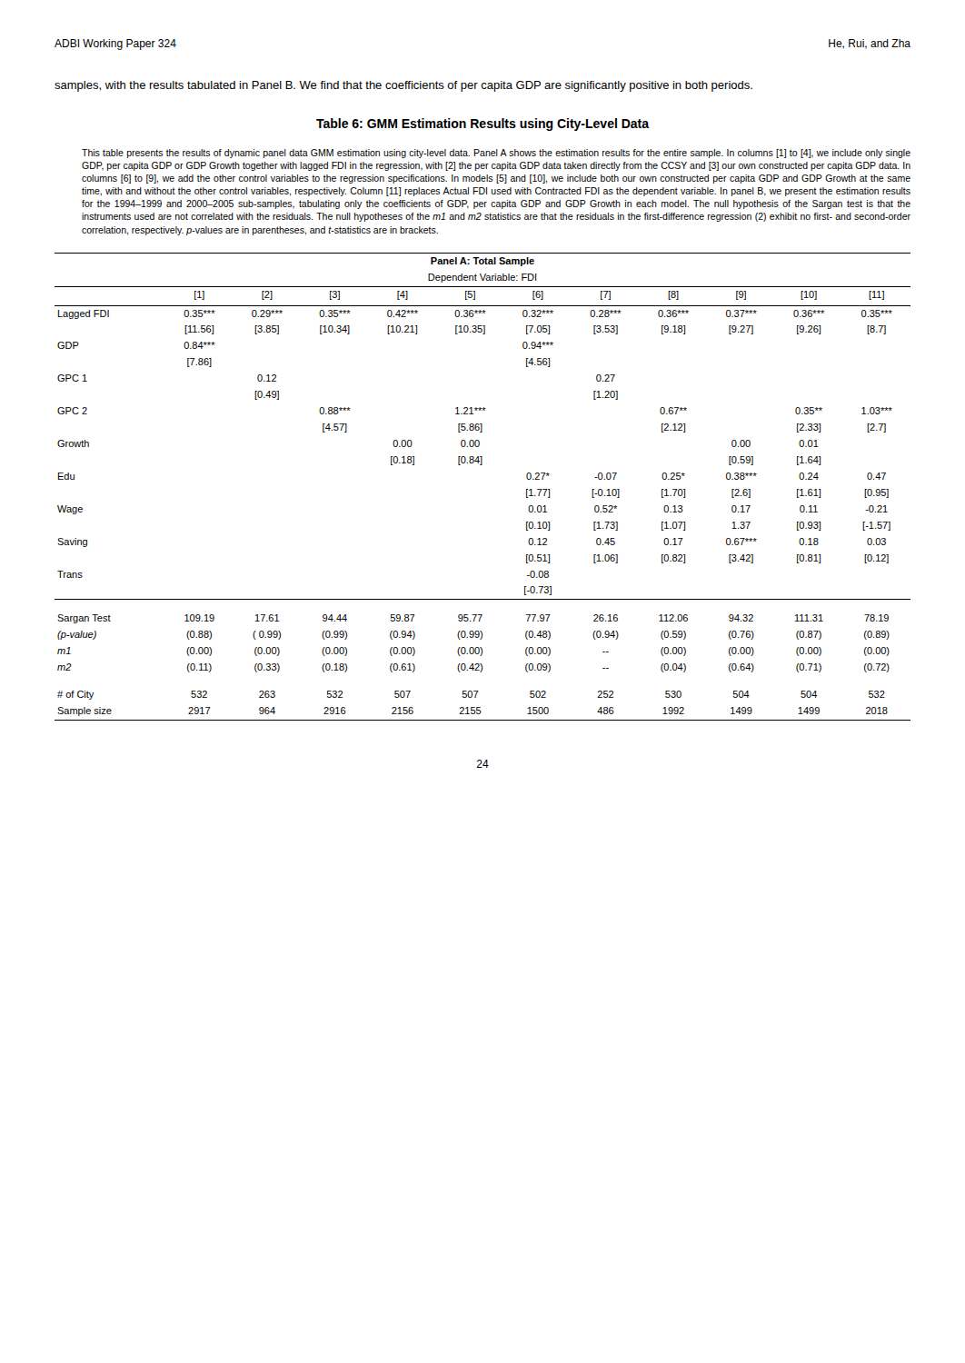ADBI Working Paper 324
He, Rui, and Zha
samples, with the results tabulated in Panel B. We find that the coefficients of per capita GDP are significantly positive in both periods.
Table 6: GMM Estimation Results using City-Level Data
This table presents the results of dynamic panel data GMM estimation using city-level data. Panel A shows the estimation results for the entire sample. In columns [1] to [4], we include only single GDP, per capita GDP or GDP Growth together with lagged FDI in the regression, with [2] the per capita GDP data taken directly from the CCSY and [3] our own constructed per capita GDP data. In columns [6] to [9], we add the other control variables to the regression specifications. In models [5] and [10], we include both our own constructed per capita GDP and GDP Growth at the same time, with and without the other control variables, respectively. Column [11] replaces Actual FDI used with Contracted FDI as the dependent variable. In panel B, we present the estimation results for the 1994–1999 and 2000–2005 sub-samples, tabulating only the coefficients of GDP, per capita GDP and GDP Growth in each model. The null hypothesis of the Sargan test is that the instruments used are not correlated with the residuals. The null hypotheses of the m1 and m2 statistics are that the residuals in the first-difference regression (2) exhibit no first- and second-order correlation, respectively. p-values are in parentheses, and t-statistics are in brackets.
| Panel A: Total Sample |
| Dependent Variable: FDI |
| | [1] | [2] | [3] | [4] | [5] | [6] | [7] | [8] | [9] | [10] | [11] |
| Lagged FDI | 0.35*** | 0.29*** | 0.35*** | 0.42*** | 0.36*** | 0.32*** | 0.28*** | 0.36*** | 0.37*** | 0.36*** | 0.35*** |
| | [11.56] | [3.85] | [10.34] | [10.21] | [10.35] | [7.05] | [3.53] | [9.18] | [9.27] | [9.26] | [8.7] |
| GDP | 0.84*** | | | | | 0.94*** | | | | | |
| | [7.86] | | | | | [4.56] | | | | | |
| GPC 1 | | 0.12 | | | | | 0.27 | | | | |
| | | [0.49] | | | | | [1.20] | | | | |
| GPC 2 | | | 0.88*** | | 1.21*** | | | 0.67** | | 0.35** | 1.03*** |
| | | | [4.57] | | [5.86] | | | [2.12] | | [2.33] | [2.7] |
| Growth | | | | 0.00 | 0.00 | | | | 0.00 | 0.01 | |
| | | | | [0.18] | [0.84] | | | | [0.59] | [1.64] | |
| Edu | | | | | | 0.27* | -0.07 | 0.25* | 0.38*** | 0.24 | 0.47 |
| | | | | | | [1.77] | [-0.10] | [1.70] | [2.6] | [1.61] | [0.95] |
| Wage | | | | | | 0.01 | 0.52* | 0.13 | 0.17 | 0.11 | -0.21 |
| | | | | | | [0.10] | [1.73] | [1.07] | 1.37 | [0.93] | [-1.57] |
| Saving | | | | | | 0.12 | 0.45 | 0.17 | 0.67*** | 0.18 | 0.03 |
| | | | | | | [0.51] | [1.06] | [0.82] | [3.42] | [0.81] | [0.12] |
| Trans | | | | | | -0.08 | | | | | |
| | | | | | | [-0.73] | | | | | |
| Sargan Test | 109.19 | 17.61 | 94.44 | 59.87 | 95.77 | 77.97 | 26.16 | 112.06 | 94.32 | 111.31 | 78.19 |
| (p-value) | (0.88) | ( 0.99) | (0.99) | (0.94) | (0.99) | (0.48) | (0.94) | (0.59) | (0.76) | (0.87) | (0.89) |
| m1 | (0.00) | (0.00) | (0.00) | (0.00) | (0.00) | (0.00) | -- | (0.00) | (0.00) | (0.00) | (0.00) |
| m2 | (0.11) | (0.33) | (0.18) | (0.61) | (0.42) | (0.09) | -- | (0.04) | (0.64) | (0.71) | (0.72) |
| # of City | 532 | 263 | 532 | 507 | 507 | 502 | 252 | 530 | 504 | 504 | 532 |
| Sample size | 2917 | 964 | 2916 | 2156 | 2155 | 1500 | 486 | 1992 | 1499 | 1499 | 2018 |
24